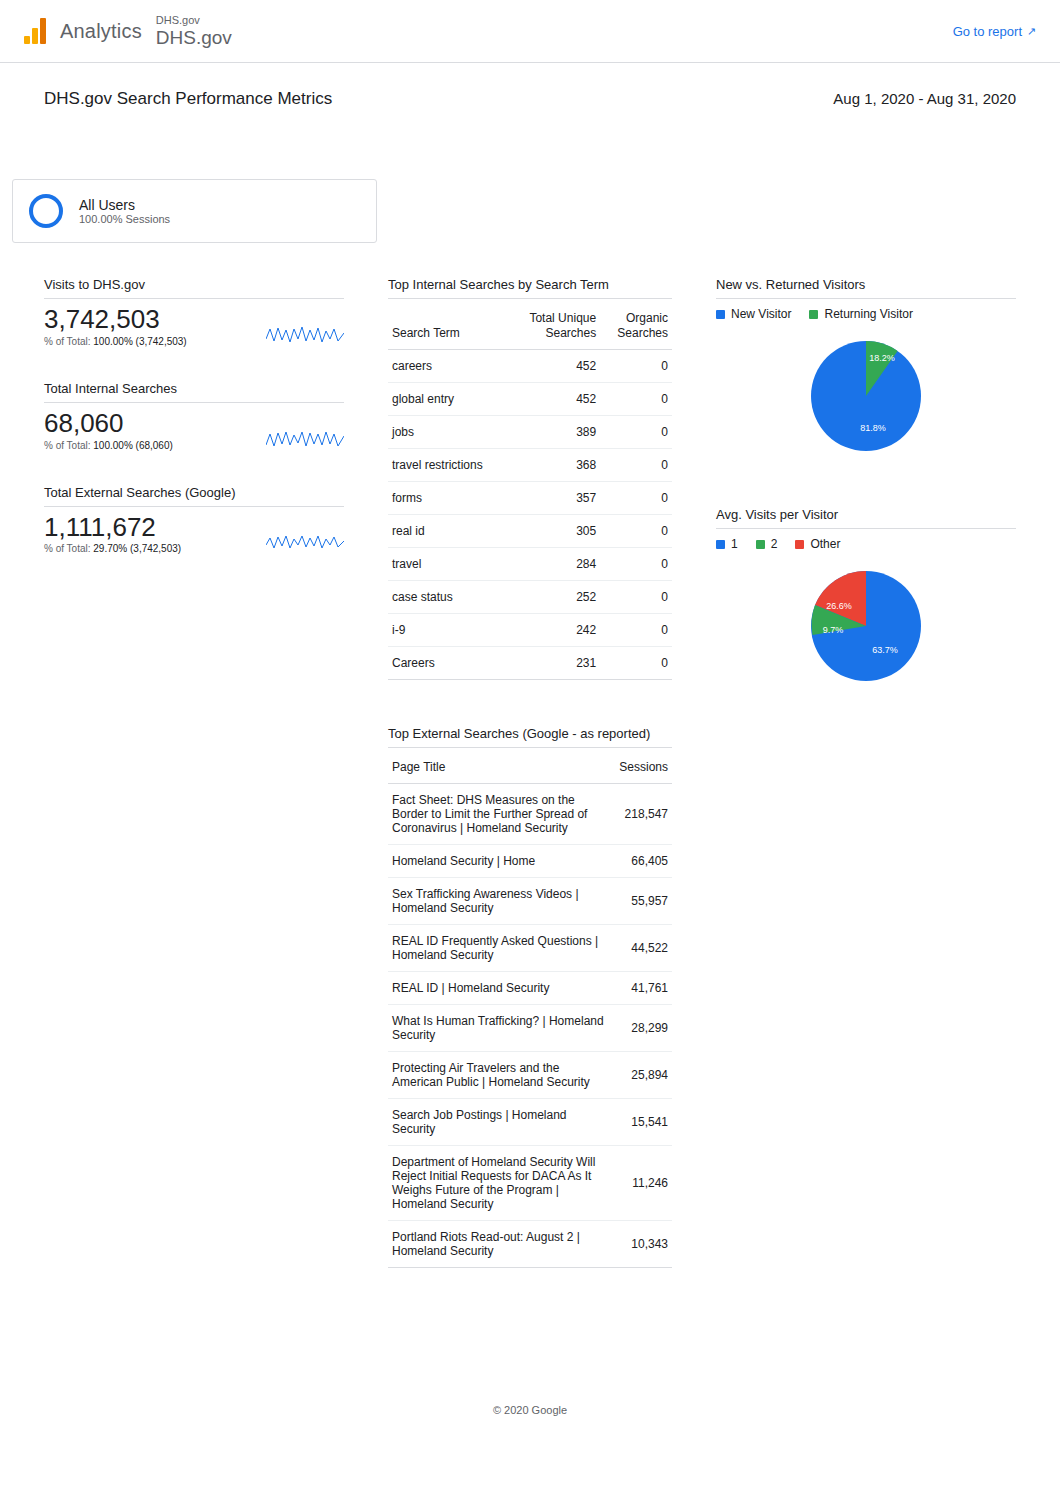Analytics
DHS.gov
DHS.gov
Go to report ↗
DHS.gov Search Performance Metrics
Aug 1, 2020 - Aug 31, 2020
All Users
100.00% Sessions
Visits to DHS.gov
3,742,503
% of Total: 100.00% (3,742,503)
Total Internal Searches
68,060
% of Total: 100.00% (68,060)
Total External Searches (Google)
1,111,672
% of Total: 29.70% (3,742,503)
Top Internal Searches by Search Term
| Search Term | Total Unique Searches | Organic Searches |
| --- | --- | --- |
| careers | 452 | 0 |
| global entry | 452 | 0 |
| jobs | 389 | 0 |
| travel restrictions | 368 | 0 |
| forms | 357 | 0 |
| real id | 305 | 0 |
| travel | 284 | 0 |
| case status | 252 | 0 |
| i-9 | 242 | 0 |
| Careers | 231 | 0 |
Top External Searches (Google - as reported)
| Page Title | Sessions |
| --- | --- |
| Fact Sheet: DHS Measures on the Border to Limit the Further Spread of Coronavirus / Homeland Security | 218,547 |
| Homeland Security / Home | 66,405 |
| Sex Trafficking Awareness Videos / Homeland Security | 55,957 |
| REAL ID Frequently Asked Questions / Homeland Security | 44,522 |
| REAL ID / Homeland Security | 41,761 |
| What Is Human Trafficking? / Homeland Security | 28,299 |
| Protecting Air Travelers and the American Public / Homeland Security | 25,894 |
| Search Job Postings / Homeland Security | 15,541 |
| Department of Homeland Security Will Reject Initial Requests for DACA As It Weighs Future of the Program / Homeland Security | 11,246 |
| Portland Riots Read-out: August 2 / Homeland Security | 10,343 |
New vs. Returned Visitors
New Visitor Returning Visitor
18.2% 81.8%
Avg. Visits per Visitor
1 2 Other
26.6% 9.7% 63.7%
© 2020 Google